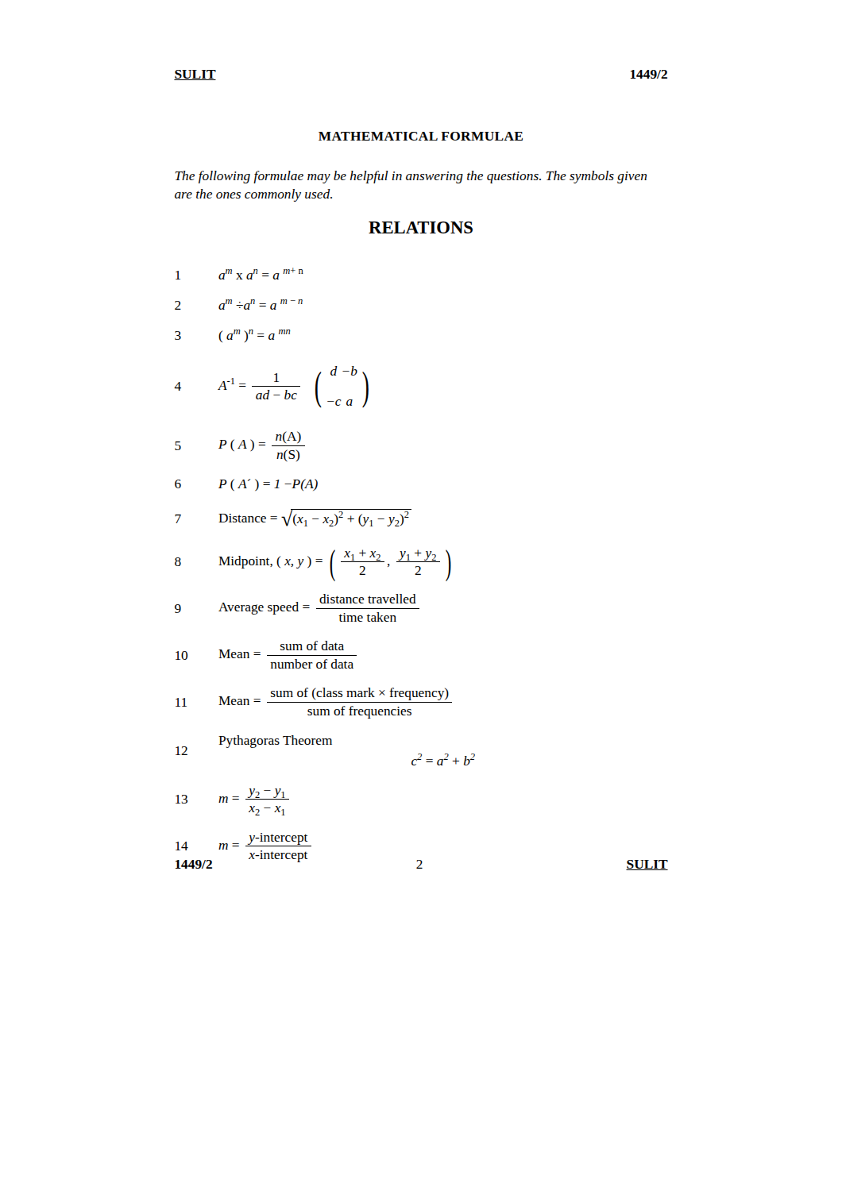SULIT 1449/2
MATHEMATICAL FORMULAE
The following formulae may be helpful in answering the questions. The symbols given are the ones commonly used.
RELATIONS
| 1 | a m x a n = a m + n |
| 2 | a m ÷ a n = a m − n |
| 3 | ( a m ) n = a mn |
| 4 | A -1 = 1 ad − bc ( / d / −b / / −c / a / ) |
| 5 | P ( A ) = n (A) n (S) |
| 6 | P ( A ´ ) = 1 − P(A) |
| 7 | Distance = √ ( x 1 − x 2 ) 2 + ( y 1 − y 2 ) 2 |
| 8 | Midpoint, ( x, y ) = ( x 1 + x 2 2 , y 1 + y 2 2 ) |
| 9 | Average speed = distance travelled time taken |
| 10 | Mean = sum of data number of data |
| 11 | Mean = sum of (class mark × frequency) sum of frequencies |
| 12 | Pythagoras Theorem c 2 = a 2 + b 2 |
| 13 | m = y 2 − y 1 x 2 − x 1 |
| 14 | m = y -intercept x -intercept |
1449/2 2 SULIT